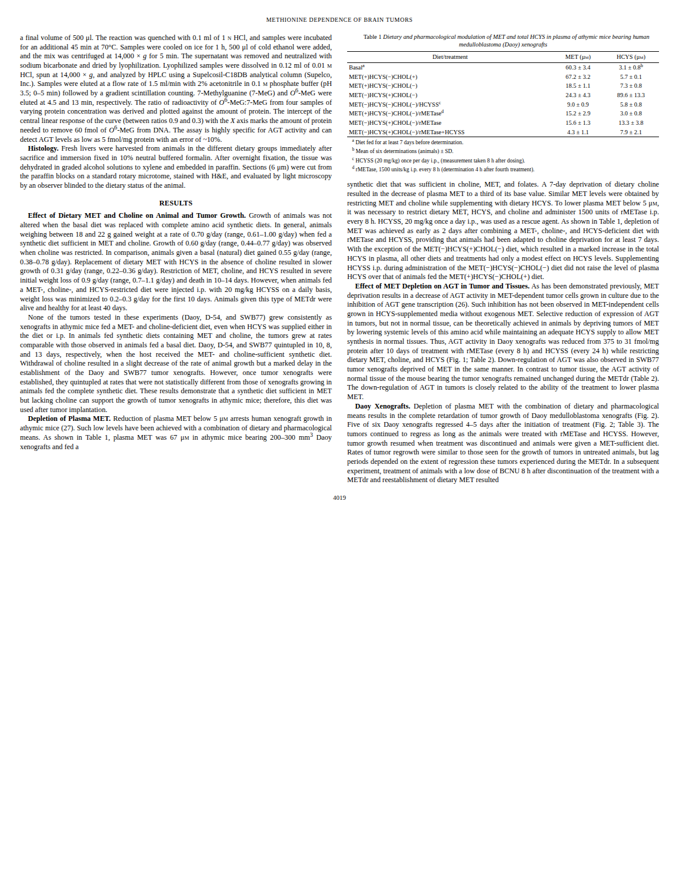METHIONINE DEPENDENCE OF BRAIN TUMORS
a final volume of 500 μl. The reaction was quenched with 0.1 ml of 1 n HCl, and samples were incubated for an additional 45 min at 70°C. Samples were cooled on ice for 1 h, 500 μl of cold ethanol were added, and the mix was centrifuged at 14,000 × g for 5 min. The supernatant was removed and neutralized with sodium bicarbonate and dried by lyophilization. Lyophilized samples were dissolved in 0.12 ml of 0.01 m HCl, spun at 14,000 × g, and analyzed by HPLC using a Supelcosil-C18DB analytical column (Supelco, Inc.). Samples were eluted at a flow rate of 1.5 ml/min with 2% acetonitrile in 0.1 m phosphate buffer (pH 3.5; 0–5 min) followed by a gradient scintillation counting. 7-Methylguanine (7-MeG) and O6-MeG were eluted at 4.5 and 13 min, respectively. The ratio of radioactivity of O6-MeG:7-MeG from four samples of varying protein concentration was derived and plotted against the amount of protein. The intercept of the central linear response of the curve (between ratios 0.9 and 0.3) with the X axis marks the amount of protein needed to remove 60 fmol of O6-MeG from DNA. The assay is highly specific for AGT activity and can detect AGT levels as low as 5 fmol/mg protein with an error of ~10%.
Histology. Fresh livers were harvested from animals in the different dietary groups immediately after sacrifice and immersion fixed in 10% neutral buffered formalin. After overnight fixation, the tissue was dehydrated in graded alcohol solutions to xylene and embedded in paraffin. Sections (6 μm) were cut from the paraffin blocks on a standard rotary microtome, stained with H&E, and evaluated by light microscopy by an observer blinded to the dietary status of the animal.
RESULTS
Effect of Dietary MET and Choline on Animal and Tumor Growth. Growth of animals was not altered when the basal diet was replaced with complete amino acid synthetic diets. In general, animals weighing between 18 and 22 g gained weight at a rate of 0.70 g/day (range, 0.61–1.00 g/day) when fed a synthetic diet sufficient in MET and choline. Growth of 0.60 g/day (range, 0.44–0.77 g/day) was observed when choline was restricted. In comparison, animals given a basal (natural) diet gained 0.55 g/day (range, 0.38–0.78 g/day). Replacement of dietary MET with HCYS in the absence of choline resulted in slower growth of 0.31 g/day (range, 0.22–0.36 g/day). Restriction of MET, choline, and HCYS resulted in severe initial weight loss of 0.9 g/day (range, 0.7–1.1 g/day) and death in 10–14 days. However, when animals fed a MET-, choline-, and HCYS-restricted diet were injected i.p. with 20 mg/kg HCYSS on a daily basis, weight loss was minimized to 0.2–0.3 g/day for the first 10 days. Animals given this type of METdr were alive and healthy for at least 40 days.
None of the tumors tested in these experiments (Daoy, D-54, and SWB77) grew consistently as xenografts in athymic mice fed a MET- and choline-deficient diet, even when HCYS was supplied either in the diet or i.p. In animals fed synthetic diets containing MET and choline, the tumors grew at rates comparable with those observed in animals fed a basal diet. Daoy, D-54, and SWB77 quintupled in 10, 8, and 13 days, respectively, when the host received the MET- and choline-sufficient synthetic diet. Withdrawal of choline resulted in a slight decrease of the rate of animal growth but a marked delay in the establishment of the Daoy and SWB77 tumor xenografts. However, once tumor xenografts were established, they quintupled at rates that were not statistically different from those of xenografts growing in animals fed the complete synthetic diet. These results demonstrate that a synthetic diet sufficient in MET but lacking choline can support the growth of tumor xenografts in athymic mice; therefore, this diet was used after tumor implantation.
Depletion of Plasma MET. Reduction of plasma MET below 5 μm arrests human xenograft growth in athymic mice (27). Such low levels have been achieved with a combination of dietary and pharmacological means. As shown in Table 1, plasma MET was 67 μm in athymic mice bearing 200–300 mm3 Daoy xenografts and fed a
Table 1 Dietary and pharmacological modulation of MET and total HCYS in plasma of athymic mice bearing human medulloblastoma (Daoy) xenografts
| Diet/treatment | MET ( μ m ) | HCYS ( μ m ) |
| --- | --- | --- |
| Basal a | 60.3 ± 3.4 | 3.1 ± 0.8 b |
| MET(+)HCYS(−)CHOL(+) | 67.2 ± 3.2 | 5.7 ± 0.1 |
| MET(+)HCYS(−)CHOL(−) | 18.5 ± 1.1 | 7.3 ± 0.8 |
| MET(−)HCYS(+)CHOL(−) | 24.3 ± 4.3 | 89.6 ± 13.3 |
| MET(−)HCYS(−)CHOL(−)/HCYSS c | 9.0 ± 0.9 | 5.8 ± 0.8 |
| MET(+)HCYS(−)CHOL(−)/rMETase d | 15.2 ± 2.9 | 3.0 ± 0.8 |
| MET(−)HCYS(+)CHOL(−)/rMETase | 15.6 ± 1.3 | 13.3 ± 3.8 |
| MET(−)HCYS(+)CHOL(−)/rMETase+HCYSS | 4.3 ± 1.1 | 7.9 ± 2.1 |
a Diet fed for at least 7 days before determination.
b Mean of six determinations (animals) ± SD.
c HCYSS (20 mg/kg) once per day i.p., (measurement taken 8 h after dosing).
d rMETase, 1500 units/kg i.p. every 8 h (determination 4 h after fourth treatment).
synthetic diet that was sufficient in choline, MET, and folates. A 7-day deprivation of dietary choline resulted in the decrease of plasma MET to a third of its base value. Similar MET levels were obtained by restricting MET and choline while supplementing with dietary HCYS. To lower plasma MET below 5 μm, it was necessary to restrict dietary MET, HCYS, and choline and administer 1500 units of rMETase i.p. every 8 h. HCYSS, 20 mg/kg once a day i.p., was used as a rescue agent. As shown in Table 1, depletion of MET was achieved as early as 2 days after combining a MET-, choline-, and HCYS-deficient diet with rMETase and HCYSS, providing that animals had been adapted to choline deprivation for at least 7 days. With the exception of the MET(−)HCYS(+)CHOL(−) diet, which resulted in a marked increase in the total HCYS in plasma, all other diets and treatments had only a modest effect on HCYS levels. Supplementing HCYSS i.p. during administration of the MET(−)HCYS(−)CHOL(−) diet did not raise the level of plasma HCYS over that of animals fed the MET(+)HCYS(−)CHOL(+) diet.
Effect of MET Depletion on AGT in Tumor and Tissues. As has been demonstrated previously, MET deprivation results in a decrease of AGT activity in MET-dependent tumor cells grown in culture due to the inhibition of AGT gene transcription (26). Such inhibition has not been observed in MET-independent cells grown in HCYS-supplemented media without exogenous MET. Selective reduction of expression of AGT in tumors, but not in normal tissue, can be theoretically achieved in animals by depriving tumors of MET by lowering systemic levels of this amino acid while maintaining an adequate HCYS supply to allow MET synthesis in normal tissues. Thus, AGT activity in Daoy xenografts was reduced from 375 to 31 fmol/mg protein after 10 days of treatment with rMETase (every 8 h) and HCYSS (every 24 h) while restricting dietary MET, choline, and HCYS (Fig. 1; Table 2). Down-regulation of AGT was also observed in SWB77 tumor xenografts deprived of MET in the same manner. In contrast to tumor tissue, the AGT activity of normal tissue of the mouse bearing the tumor xenografts remained unchanged during the METdr (Table 2). The down-regulation of AGT in tumors is closely related to the ability of the treatment to lower plasma MET.
Daoy Xenografts. Depletion of plasma MET with the combination of dietary and pharmacological means results in the complete retardation of tumor growth of Daoy medulloblastoma xenografts (Fig. 2). Five of six Daoy xenografts regressed 4–5 days after the initiation of treatment (Fig. 2; Table 3). The tumors continued to regress as long as the animals were treated with rMETase and HCYSS. However, tumor growth resumed when treatment was discontinued and animals were given a MET-sufficient diet. Rates of tumor regrowth were similar to those seen for the growth of tumors in untreated animals, but lag periods depended on the extent of regression these tumors experienced during the METdr. In a subsequent experiment, treatment of animals with a low dose of BCNU 8 h after discontinuation of the treatment with a METdr and reestablishment of dietary MET resulted
4019